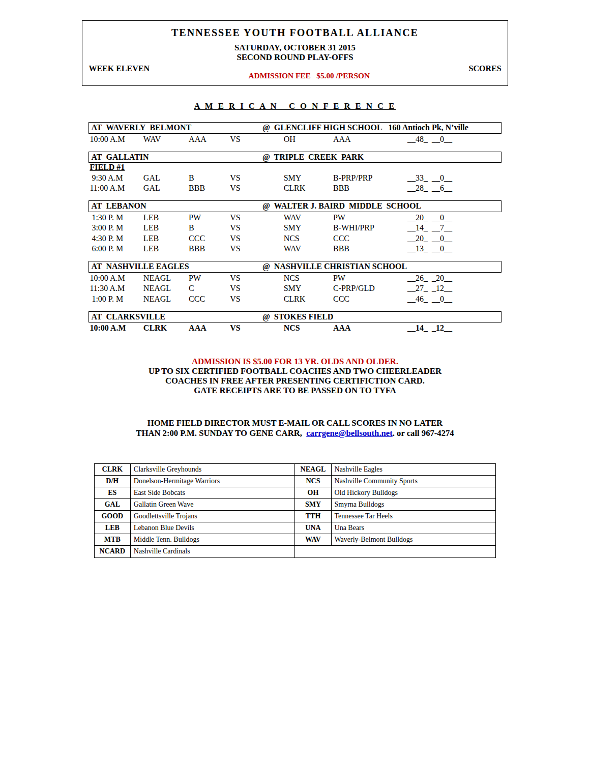TENNESSEE YOUTH FOOTBALL ALLIANCE
SATURDAY, OCTOBER 31 2015
SECOND ROUND PLAY-OFFS
WEEK ELEVEN ADMISSION FEE $5.00 /PERSON SCORES
A M E R I C A N C O N F E R E N C E
AT WAVERLY BELMONT @ GLENCLIFF HIGH SCHOOL 160 Antioch Pk, N’ville
| 10:00 A.M | WAV | AAA | VS | OH | AAA | __48_ __0__ |
AT GALLATIN @ TRIPLE CREEK PARK
FIELD #1
| 9:30 A.M | GAL | B | VS | SMY | B-PRP/PRP | __33_ __0__ |
| 11:00 A.M | GAL | BBB | VS | CLRK | BBB | __28_ __6__ |
AT LEBANON @ WALTER J. BAIRD MIDDLE SCHOOL
| 1:30 P. M | LEB | PW | VS | WAV | PW | __20_ __0__ |
| 3:00 P. M | LEB | B | VS | SMY | B-WHI/PRP | __14_ __7__ |
| 4:30 P. M | LEB | CCC | VS | NCS | CCC | __20_ __0__ |
| 6:00 P. M | LEB | BBB | VS | WAV | BBB | __13_ __0__ |
AT NASHVILLE EAGLES @ NASHVILLE CHRISTIAN SCHOOL
| 10:00 A.M | NEAGL | PW | VS | NCS | PW | __26_ _20__ |
| 11:30 A.M | NEAGL | C | VS | SMY | C-PRP/GLD | __27_ _12__ |
| 1:00 P. M | NEAGL | CCC | VS | CLRK | CCC | __46_ __0__ |
AT CLARKSVILLE @ STOKES FIELD
| 10:00 A.M | CLRK | AAA | VS | NCS | AAA | __14_ _12__ |
ADMISSION IS $5.00 FOR 13 YR. OLDS AND OLDER.
UP TO SIX CERTIFIED FOOTBALL COACHES AND TWO CHEERLEADER
COACHES IN FREE AFTER PRESENTING CERTIFICTION CARD.
GATE RECEIPTS ARE TO BE PASSED ON TO TYFA
HOME FIELD DIRECTOR MUST E-MAIL OR CALL SCORES IN NO LATER
THAN 2:00 P.M. SUNDAY TO GENE CARR, carrgene@bellsouth.net. or call 967-4274
| CLRK | Clarksville Greyhounds | NEAGL | Nashville Eagles |
| D/H | Donelson-Hermitage Warriors | NCS | Nashville Community Sports |
| ES | East Side Bobcats | OH | Old Hickory Bulldogs |
| GAL | Gallatin Green Wave | SMY | Smyrna Bulldogs |
| GOOD | Goodlettsville Trojans | TTH | Tennessee Tar Heels |
| LEB | Lebanon Blue Devils | UNA | Una Bears |
| MTB | Middle Tenn. Bulldogs | WAV | Waverly-Belmont Bulldogs |
| NCARD | Nashville Cardinals | |